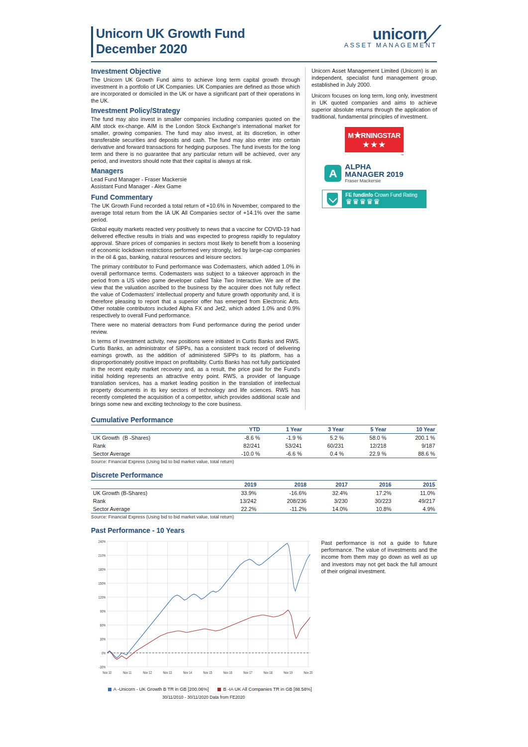Unicorn UK Growth Fund
December 2020
unicorn╱
ASSET MANAGEMENT
Investment Objective
The Unicorn UK Growth Fund aims to achieve long term capital growth through investment in a portfolio of UK Companies. UK Companies are defined as those which are incorporated or domiciled in the UK or have a significant part of their operations in the UK.
Investment Policy/Strategy
The fund may also invest in smaller companies including companies quoted on the AIM stock ex-change. AIM is the London Stock Exchange's international market for smaller, growing companies. The fund may also invest, at its discretion, in other transferable securities and deposits and cash. The fund may also enter into certain derivative and forward transactions for hedging purposes. The fund invests for the long term and there is no guarantee that any particular return will be achieved, over any period, and investors should note that their capital is always at risk.
Managers
Lead Fund Manager - Fraser Mackersie
Assistant Fund Manager - Alex Game
Fund Commentary
The UK Growth Fund recorded a total return of +10.6% in November, compared to the average total return from the IA UK All Companies sector of +14.1% over the same period.
Global equity markets reacted very positively to news that a vaccine for COVID-19 had delivered effective results in trials and was expected to progress rapidly to regulatory approval. Share prices of companies in sectors most likely to benefit from a loosening of economic lockdown restrictions performed very strongly, led by large-cap companies in the oil & gas, banking, natural resources and leisure sectors.
The primary contributor to Fund performance was Codemasters, which added 1.0% in overall performance terms. Codemasters was subject to a takeover approach in the period from a US video game developer called Take Two Interactive. We are of the view that the valuation ascribed to the business by the acquirer does not fully reflect the value of Codemasters' intellectual property and future growth opportunity and, it is therefore pleasing to report that a superior offer has emerged from Electronic Arts. Other notable contributors included Alpha FX and Jet2, which added 1.0% and 0.9% respectively to overall Fund performance.
There were no material detractors from Fund performance during the period under review.
In terms of investment activity, new positions were initiated in Curtis Banks and RWS. Curtis Banks, an administrator of SIPPs, has a consistent track record of delivering earnings growth, as the addition of administered SIPPs to its platform, has a disproportionately positive impact on profitability. Curtis Banks has not fully participated in the recent equity market recovery and, as a result, the price paid for the Fund's initial holding represents an attractive entry point. RWS, a provider of language translation services, has a market leading position in the translation of intellectual property documents in its key sectors of technology and life sciences. RWS has recently completed the acquisition of a competitor, which provides additional scale and brings some new and exciting technology to the core business.
Unicorn Asset Management Limited (Unicorn) is an independent, specialist fund management group, established in July 2000.
Unicorn focuses on long term, long only, investment in UK quoted companies and aims to achieve superior absolute returns through the application of traditional, fundamental principles of investment.
M★RNINGSTAR
★★★
™
A
ALPHA
MANAGER 2019
Fraser Mackersie
FE fundinfo Crown Fund Rating
♛♛♛♛♛
Cumulative Performance
| | YTD | 1 Year | 3 Year | 5 Year | 10 Year |
| --- | --- | --- | --- | --- | --- |
| UK Growth (B -Shares) | -8.6 % | -1.9 % | 5.2 % | 58.0 % | 200.1 % |
| Rank | 82/241 | 53/241 | 60/231 | 12/218 | 9/187 |
| Sector Average | -10.0 % | -6.6 % | 0.4 % | 22.9 % | 88.6 % |
Source: Financial Express (Using bid to bid market value, total return)
Discrete Performance
| | 2019 | 2018 | 2017 | 2016 | 2015 |
| --- | --- | --- | --- | --- | --- |
| UK Growth (B-Shares) | 33.9% | -16.6% | 32.4% | 17.2% | 11.0% |
| Rank | 13/242 | 208/236 | 3/230 | 30/223 | 49/217 |
| Sector Average | 22.2% | -11.2% | 14.0% | 10.8% | 4.9% |
Source: Financial Express (Using bid to bid market value, total return)
Past Performance - 10 Years
240% 210% 180% 150% 120% 90% 60% 30% 0% -30% Nov 10 Nov 11 Nov 12 Nov 13 Nov 14 Nov 15 Nov 16 Nov 17 Nov 18 Nov 19 Nov 20
A -Unicorn - UK Growth B TR in GB [200.06%]
B -IA UK All Companies TR in GB [88.58%]
30/11/2010 - 30/11/2020 Data from FE2020
Past performance is not a guide to future performance. The value of investments and the income from them may go down as well as up and investors may not get back the full amount of their original investment.